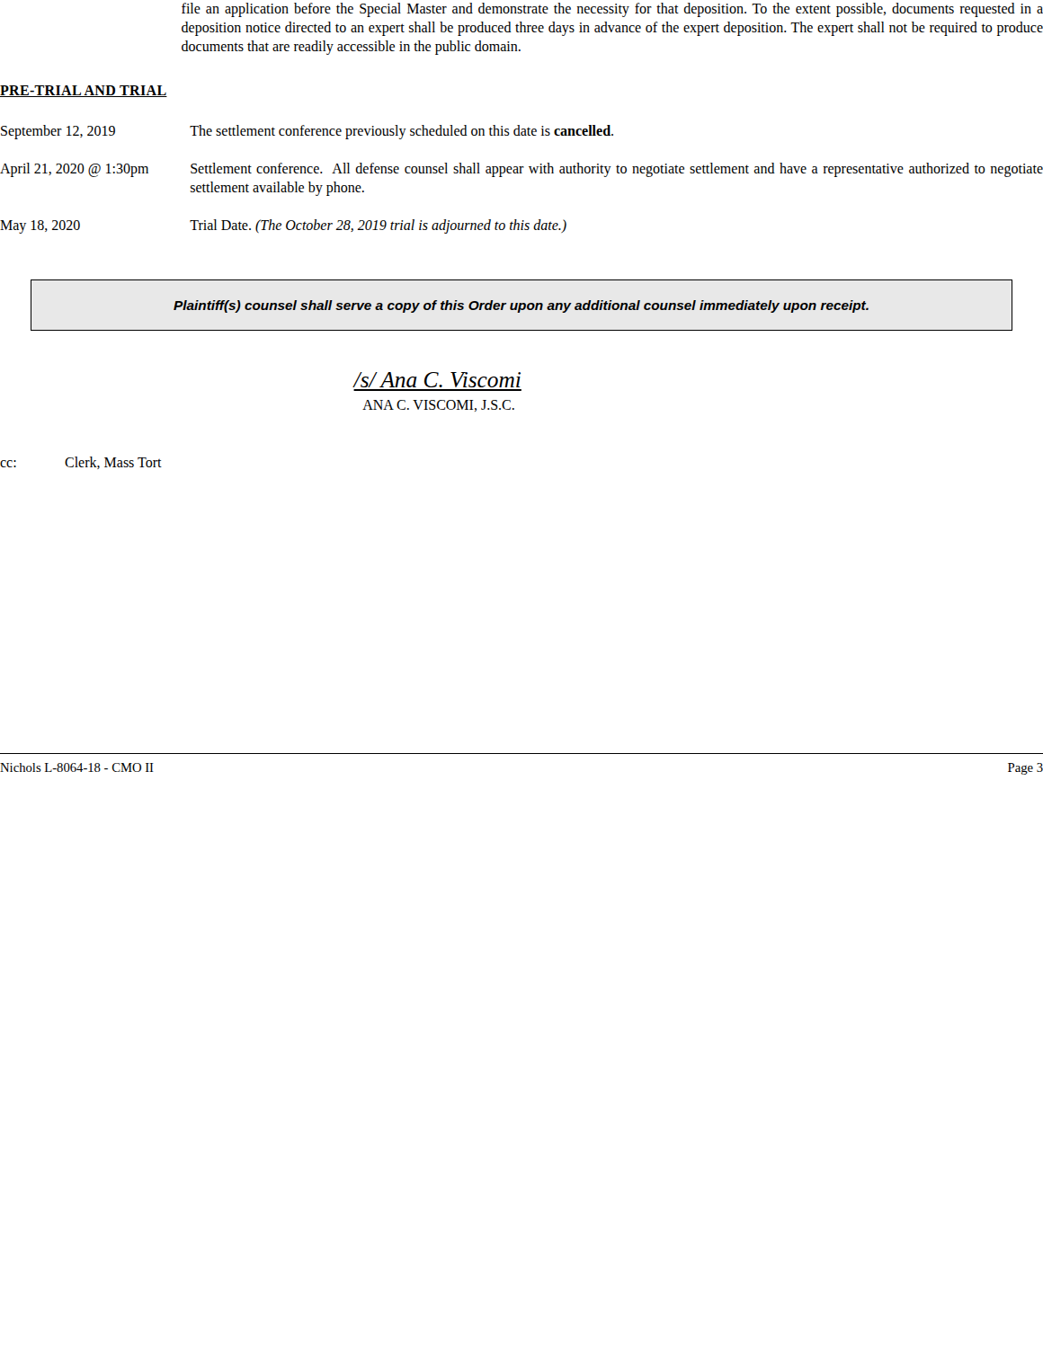file an application before the Special Master and demonstrate the necessity for that deposition. To the extent possible, documents requested in a deposition notice directed to an expert shall be produced three days in advance of the expert deposition. The expert shall not be required to produce documents that are readily accessible in the public domain.
PRE-TRIAL AND TRIAL
| September 12, 2019 | The settlement conference previously scheduled on this date is cancelled . |
| April 21, 2020 @ 1:30pm | Settlement conference. All defense counsel shall appear with authority to negotiate settlement and have a representative authorized to negotiate settlement available by phone. |
| May 18, 2020 | Trial Date. (The October 28, 2019 trial is adjourned to this date.) |
Plaintiff(s) counsel shall serve a copy of this Order upon any additional counsel immediately upon receipt.
/s/ Ana C. Viscomi
ANA C. VISCOMI, J.S.C.
cc: Clerk, Mass Tort
| Nichols L-8064-18 - CMO II | Page 3 |